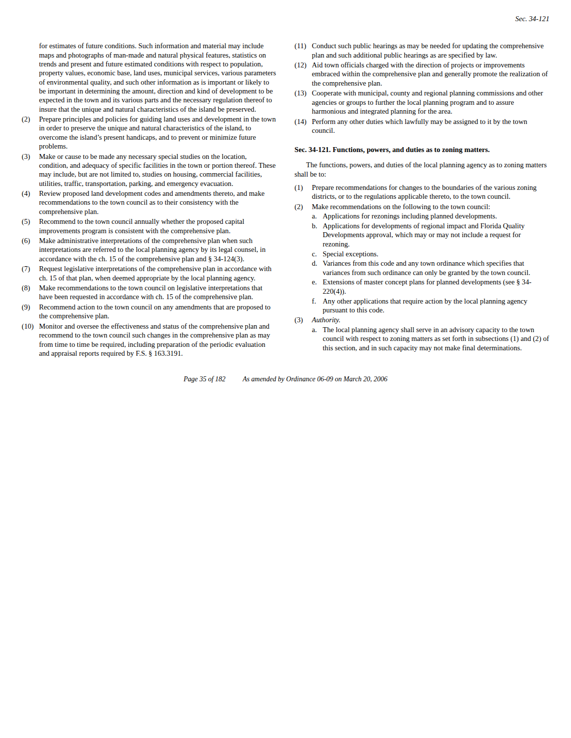Sec. 34-121
for estimates of future conditions. Such information and material may include maps and photographs of man-made and natural physical features, statistics on trends and present and future estimated conditions with respect to population, property values, economic base, land uses, municipal services, various parameters of environmental quality, and such other information as is important or likely to be important in determining the amount, direction and kind of development to be expected in the town and its various parts and the necessary regulation thereof to insure that the unique and natural characteristics of the island be preserved.
(2) Prepare principles and policies for guiding land uses and development in the town in order to preserve the unique and natural characteristics of the island, to overcome the island’s present handicaps, and to prevent or minimize future problems.
(3) Make or cause to be made any necessary special studies on the location, condition, and adequacy of specific facilities in the town or portion thereof. These may include, but are not limited to, studies on housing, commercial facilities, utilities, traffic, transportation, parking, and emergency evacuation.
(4) Review proposed land development codes and amendments thereto, and make recommendations to the town council as to their consistency with the comprehensive plan.
(5) Recommend to the town council annually whether the proposed capital improvements program is consistent with the comprehensive plan.
(6) Make administrative interpretations of the comprehensive plan when such interpretations are referred to the local planning agency by its legal counsel, in accordance with the ch. 15 of the comprehensive plan and § 34-124(3).
(7) Request legislative interpretations of the comprehensive plan in accordance with ch. 15 of that plan, when deemed appropriate by the local planning agency.
(8) Make recommendations to the town council on legislative interpretations that have been requested in accordance with ch. 15 of the comprehensive plan.
(9) Recommend action to the town council on any amendments that are proposed to the comprehensive plan.
(10) Monitor and oversee the effectiveness and status of the comprehensive plan and recommend to the town council such changes in the comprehensive plan as may from time to time be required, including preparation of the periodic evaluation and appraisal reports required by F.S. § 163.3191.
(11) Conduct such public hearings as may be needed for updating the comprehensive plan and such additional public hearings as are specified by law.
(12) Aid town officials charged with the direction of projects or improvements embraced within the comprehensive plan and generally promote the realization of the comprehensive plan.
(13) Cooperate with municipal, county and regional planning commissions and other agencies or groups to further the local planning program and to assure harmonious and integrated planning for the area.
(14) Perform any other duties which lawfully may be assigned to it by the town council.
Sec. 34-121. Functions, powers, and duties as to zoning matters.
The functions, powers, and duties of the local planning agency as to zoning matters shall be to:
(1) Prepare recommendations for changes to the boundaries of the various zoning districts, or to the regulations applicable thereto, to the town council.
(2) Make recommendations on the following to the town council:
a. Applications for rezonings including planned developments.
b. Applications for developments of regional impact and Florida Quality Developments approval, which may or may not include a request for rezoning.
c. Special exceptions.
d. Variances from this code and any town ordinance which specifies that variances from such ordinance can only be granted by the town council.
e. Extensions of master concept plans for planned developments (see § 34-220(4)).
f. Any other applications that require action by the local planning agency pursuant to this code.
(3) Authority.
a. The local planning agency shall serve in an advisory capacity to the town council with respect to zoning matters as set forth in subsections (1) and (2) of this section, and in such capacity may not make final determinations.
Page 35 of 182 As amended by Ordinance 06-09 on March 20, 2006